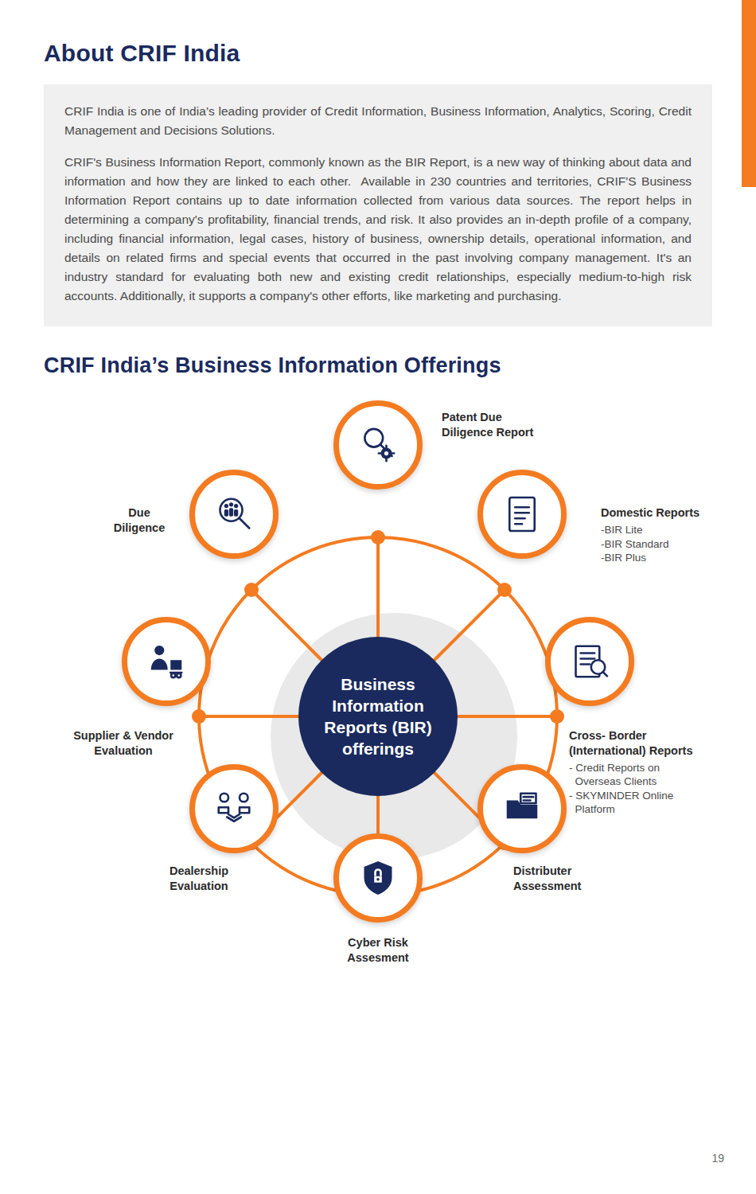About CRIF India
CRIF India is one of India’s leading provider of Credit Information, Business Information, Analytics, Scoring, Credit Management and Decisions Solutions.
CRIF's Business Information Report, commonly known as the BIR Report, is a new way of thinking about data and information and how they are linked to each other. Available in 230 countries and territories, CRIF'S Business Information Report contains up to date information collected from various data sources. The report helps in determining a company's profitability, financial trends, and risk. It also provides an in-depth profile of a company, including financial information, legal cases, history of business, ownership details, operational information, and details on related firms and special events that occurred in the past involving company management. It's an industry standard for evaluating both new and existing credit relationships, especially medium-to-high risk accounts. Additionally, it supports a company's other efforts, like marketing and purchasing.
CRIF India’s Business Information Offerings
Business
Information
Reports (BIR)
offerings
Patent Due
Diligence Report
Domestic Reports -BIR Lite -BIR Standard -BIR Plus
Cross- Border
(International) Reports - Credit Reports on Overseas Clients - SKYMINDER Online Platform
Distributer
Assessment
Cyber Risk
Assesment
Dealership
Evaluation
Supplier & Vendor
Evaluation
Due
Diligence
19